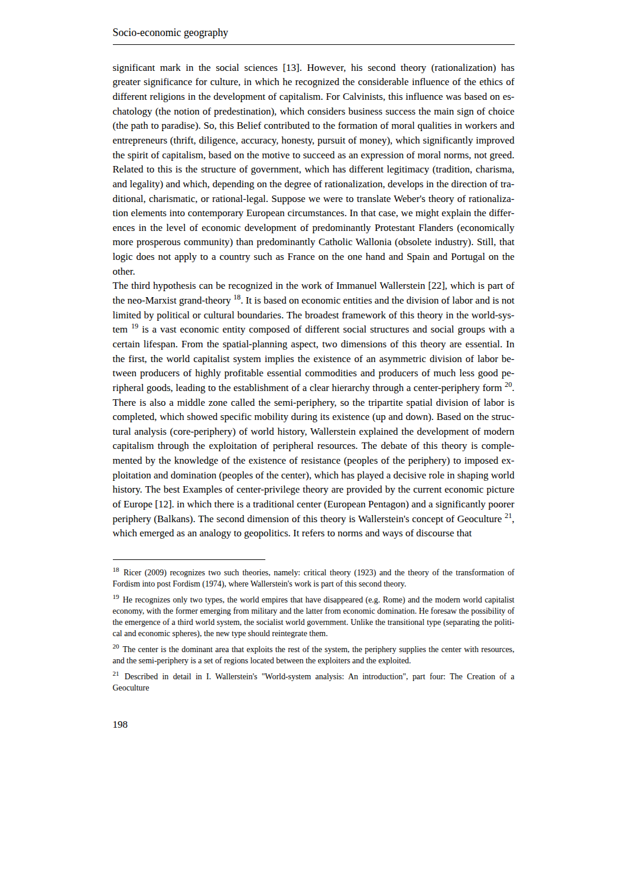Socio-economic geography
significant mark in the social sciences [13]. However, his second theory (rationalization) has greater significance for culture, in which he recognized the considerable influence of the ethics of different religions in the development of capitalism. For Calvinists, this influence was based on eschatology (the notion of predestination), which considers business success the main sign of choice (the path to paradise). So, this Belief contributed to the formation of moral qualities in workers and entrepreneurs (thrift, diligence, accuracy, honesty, pursuit of money), which significantly improved the spirit of capitalism, based on the motive to succeed as an expression of moral norms, not greed. Related to this is the structure of government, which has different legitimacy (tradition, charisma, and legality) and which, depending on the degree of rationalization, develops in the direction of traditional, charismatic, or rational-legal. Suppose we were to translate Weber's theory of rationalization elements into contemporary European circumstances. In that case, we might explain the differences in the level of economic development of predominantly Protestant Flanders (economically more prosperous community) than predominantly Catholic Wallonia (obsolete industry). Still, that logic does not apply to a country such as France on the one hand and Spain and Portugal on the other.
The third hypothesis can be recognized in the work of Immanuel Wallerstein [22], which is part of the neo-Marxist grand-theory 18. It is based on economic entities and the division of labor and is not limited by political or cultural boundaries. The broadest framework of this theory in the world-system 19 is a vast economic entity composed of different social structures and social groups with a certain lifespan. From the spatial-planning aspect, two dimensions of this theory are essential. In the first, the world capitalist system implies the existence of an asymmetric division of labor between producers of highly profitable essential commodities and producers of much less good peripheral goods, leading to the establishment of a clear hierarchy through a center-periphery form 20. There is also a middle zone called the semi-periphery, so the tripartite spatial division of labor is completed, which showed specific mobility during its existence (up and down). Based on the structural analysis (core-periphery) of world history, Wallerstein explained the development of modern capitalism through the exploitation of peripheral resources. The debate of this theory is complemented by the knowledge of the existence of resistance (peoples of the periphery) to imposed exploitation and domination (peoples of the center), which has played a decisive role in shaping world history. The best Examples of center-privilege theory are provided by the current economic picture of Europe [12]. in which there is a traditional center (European Pentagon) and a significantly poorer periphery (Balkans). The second dimension of this theory is Wallerstein's concept of Geoculture 21, which emerged as an analogy to geopolitics. It refers to norms and ways of discourse that
18 Ricer (2009) recognizes two such theories, namely: critical theory (1923) and the theory of the transformation of Fordism into post Fordism (1974), where Wallerstein's work is part of this second theory.
19 He recognizes only two types, the world empires that have disappeared (e.g. Rome) and the modern world capitalist economy, with the former emerging from military and the latter from economic domination. He foresaw the possibility of the emergence of a third world system, the socialist world government. Unlike the transitional type (separating the political and economic spheres), the new type should reintegrate them.
20 The center is the dominant area that exploits the rest of the system, the periphery supplies the center with resources, and the semi-periphery is a set of regions located between the exploiters and the exploited.
21 Described in detail in I. Wallerstein's "World-system analysis: An introduction", part four: The Creation of a Geoculture
198